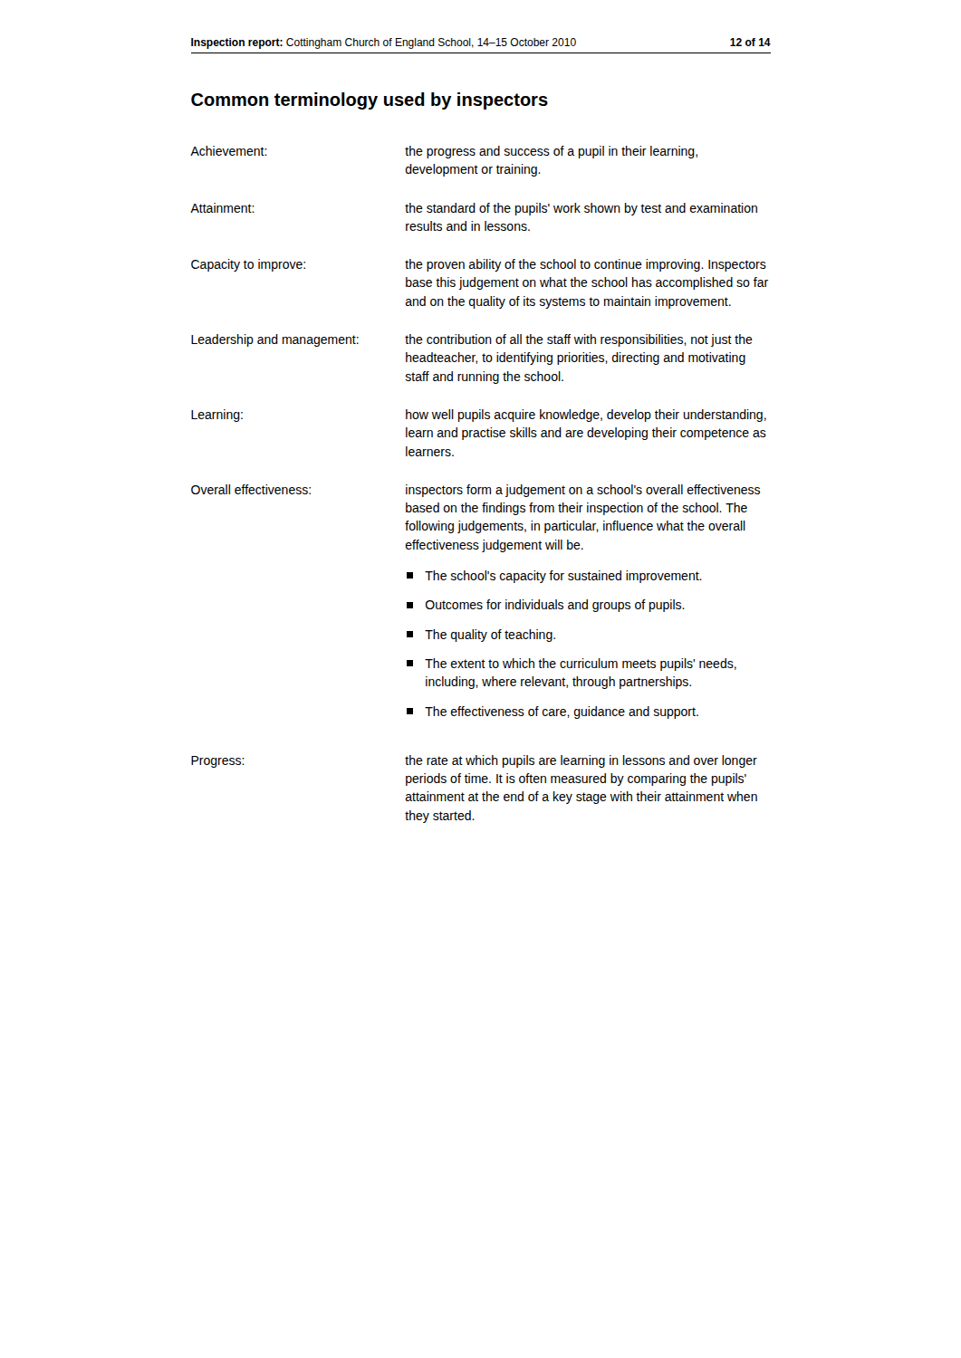Inspection report: Cottingham Church of England School, 14–15 October 2010
12 of 14
Common terminology used by inspectors
| Achievement: | the progress and success of a pupil in their learning, development or training. |
| Attainment: | the standard of the pupils' work shown by test and examination results and in lessons. |
| Capacity to improve: | the proven ability of the school to continue improving. Inspectors base this judgement on what the school has accomplished so far and on the quality of its systems to maintain improvement. |
| Leadership and management: | the contribution of all the staff with responsibilities, not just the headteacher, to identifying priorities, directing and motivating staff and running the school. |
| Learning: | how well pupils acquire knowledge, develop their understanding, learn and practise skills and are developing their competence as learners. |
| Overall effectiveness: | inspectors form a judgement on a school's overall effectiveness based on the findings from their inspection of the school. The following judgements, in particular, influence what the overall effectiveness judgement will be. The school's capacity for sustained improvement. Outcomes for individuals and groups of pupils. The quality of teaching. The extent to which the curriculum meets pupils' needs, including, where relevant, through partnerships. The effectiveness of care, guidance and support. |
| Progress: | the rate at which pupils are learning in lessons and over longer periods of time. It is often measured by comparing the pupils' attainment at the end of a key stage with their attainment when they started. |